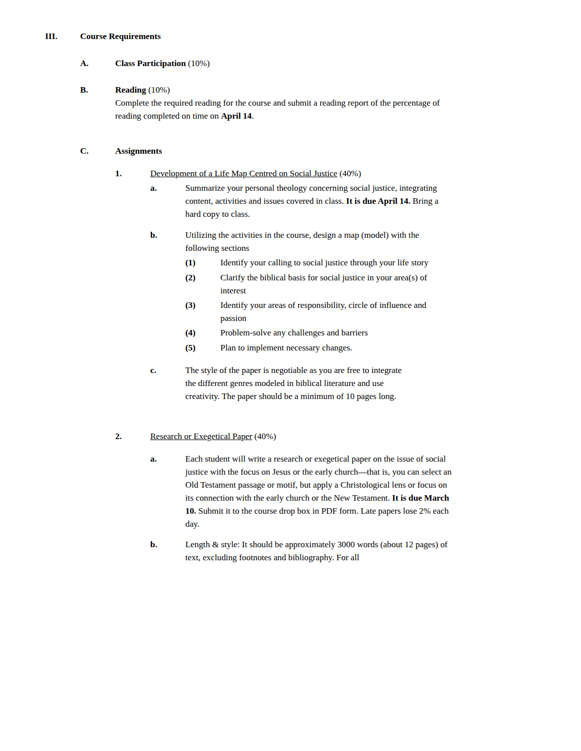III.
Course Requirements
A.
Class Participation (10%)
B.
Reading (10%)
Complete the required reading for the course and submit a reading report of the percentage of reading completed on time on April 14.
C.
Assignments
1.
Development of a Life Map Centred on Social Justice (40%)
a.
Summarize your personal theology concerning social justice, integrating content, activities and issues covered in class. It is due April 14. Bring a hard copy to class.
b.
Utilizing the activities in the course, design a map (model) with the following sections
(1)
Identify your calling to social justice through your life story
(2)
Clarify the biblical basis for social justice in your area(s) of interest
(3)
Identify your areas of responsibility, circle of influence and passion
(4)
Problem-solve any challenges and barriers
(5)
Plan to implement necessary changes.
c.
The style of the paper is negotiable as you are free to integrate
the different genres modeled in biblical literature and use
creativity. The paper should be a minimum of 10 pages long.
2.
Research or Exegetical Paper (40%)
a.
Each student will write a research or exegetical paper on the issue of social justice with the focus on Jesus or the early church—that is, you can select an Old Testament passage or motif, but apply a Christological lens or focus on its connection with the early church or the New Testament. It is due March 10. Submit it to the course drop box in PDF form. Late papers lose 2% each day.
b.
Length & style: It should be approximately 3000 words (about 12 pages) of text, excluding footnotes and bibliography. For all